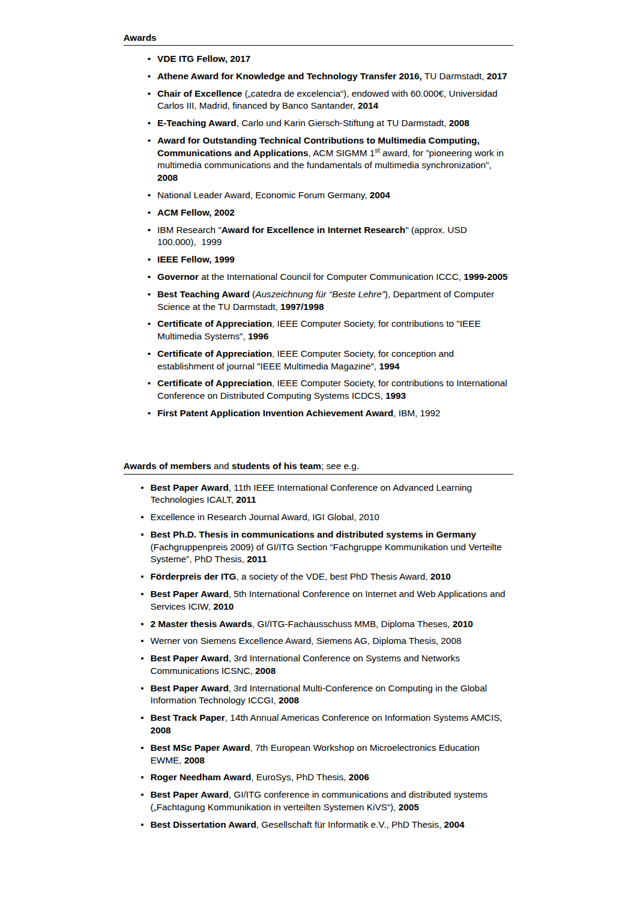Awards
VDE ITG Fellow, 2017
Athene Award for Knowledge and Technology Transfer 2016, TU Darmstadt, 2017
Chair of Excellence („catedra de excelencia“), endowed with 60.000€, Universidad Carlos III, Madrid, financed by Banco Santander, 2014
E-Teaching Award, Carlo und Karin Giersch-Stiftung at TU Darmstadt, 2008
Award for Outstanding Technical Contributions to Multimedia Computing, Communications and Applications, ACM SIGMM 1st award, for ”pioneering work in multimedia communications and the fundamentals of multimedia synchronization", 2008
National Leader Award, Economic Forum Germany, 2004
ACM Fellow, 2002
IBM Research "Award for Excellence in Internet Research" (approx. USD 100.000), 1999
IEEE Fellow, 1999
Governor at the International Council for Computer Communication ICCC, 1999-2005
Best Teaching Award (Auszeichnung für “Beste Lehre”), Department of Computer Science at the TU Darmstadt, 1997/1998
Certificate of Appreciation, IEEE Computer Society, for contributions to "IEEE Multimedia Systems", 1996
Certificate of Appreciation, IEEE Computer Society, for conception and establishment of journal "IEEE Multimedia Magazine", 1994
Certificate of Appreciation, IEEE Computer Society, for contributions to International Conference on Distributed Computing Systems ICDCS, 1993
First Patent Application Invention Achievement Award, IBM, 1992
Awards of members and students of his team; see e.g.
Best Paper Award, 11th IEEE International Conference on Advanced Learning Technologies ICALT, 2011
Excellence in Research Journal Award, IGI Global, 2010
Best Ph.D. Thesis in communications and distributed systems in Germany (Fachgruppenpreis 2009) of GI/ITG Section “Fachgruppe Kommunikation und Verteilte Systeme”, PhD Thesis, 2011
Förderpreis der ITG, a society of the VDE, best PhD Thesis Award, 2010
Best Paper Award, 5th International Conference on Internet and Web Applications and Services ICIW, 2010
2 Master thesis Awards, GI/ITG-Fachausschuss MMB, Diploma Theses, 2010
Werner von Siemens Excellence Award, Siemens AG, Diploma Thesis, 2008
Best Paper Award, 3rd International Conference on Systems and Networks Communications ICSNC, 2008
Best Paper Award, 3rd International Multi-Conference on Computing in the Global Information Technology ICCGI, 2008
Best Track Paper, 14th Annual Americas Conference on Information Systems AMCIS, 2008
Best MSc Paper Award, 7th European Workshop on Microelectronics Education EWME, 2008
Roger Needham Award, EuroSys, PhD Thesis, 2006
Best Paper Award, GI/ITG conference in communications and distributed systems („Fachtagung Kommunikation in verteilten Systemen KiVS“), 2005
Best Dissertation Award, Gesellschaft für Informatik e.V., PhD Thesis, 2004